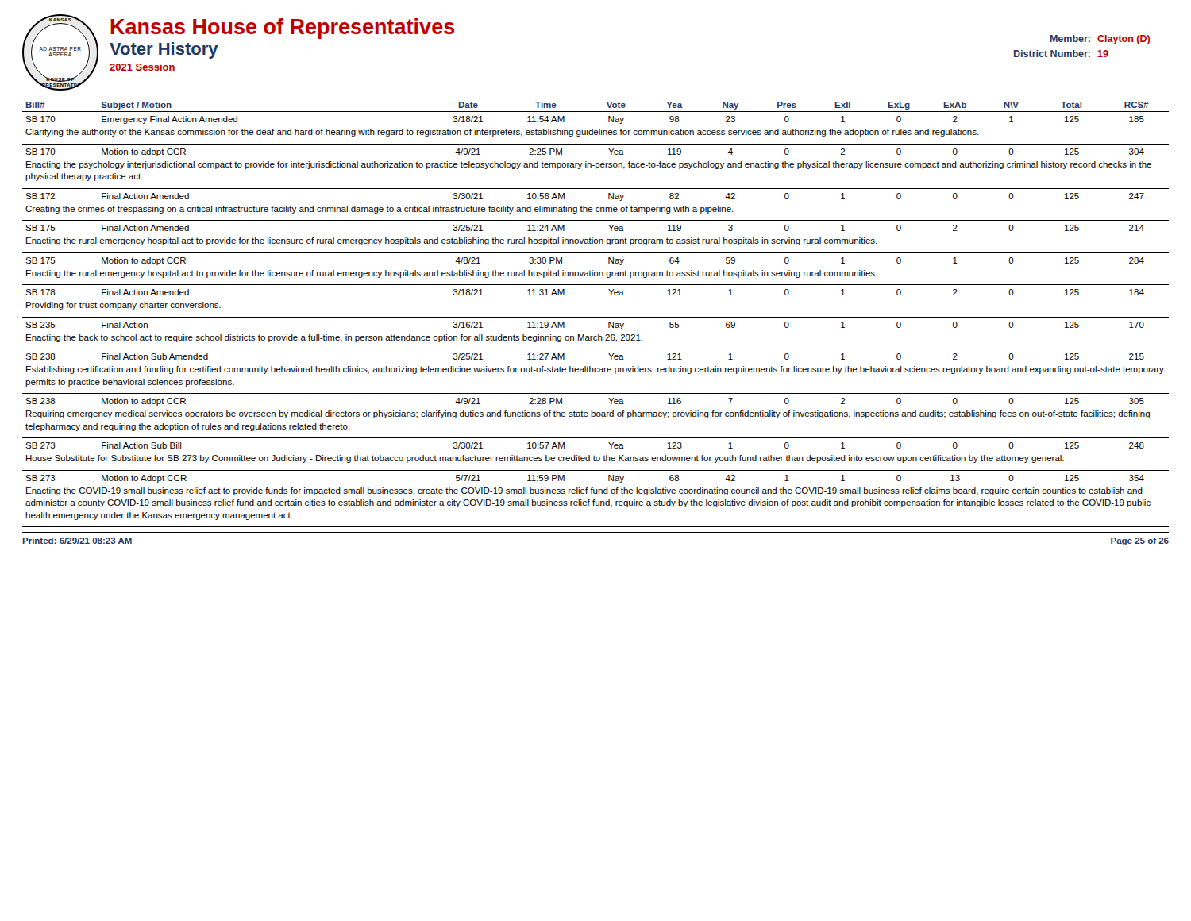KANSAS
AD ASTRA PER ASPERA
HOUSE OF REPRESENTATIVES
Kansas House of Representatives
Voter History
2021 Session
Member: Clayton (D)
District Number: 19
| Bill# | Subject / Motion | Date | Time | Vote | Yea | Nay | Pres | ExII | ExLg | ExAb | N\V | Total | RCS# |
| --- | --- | --- | --- | --- | --- | --- | --- | --- | --- | --- | --- | --- | --- |
| SB 170 | Emergency Final Action Amended | 3/18/21 | 11:54 AM | Nay | 98 | 23 | 0 | 1 | 0 | 2 | 1 | 125 | 185 |
| Clarifying the authority of the Kansas commission for the deaf and hard of hearing with regard to registration of interpreters, establishing guidelines for communication access services and authorizing the adoption of rules and regulations. |
| SB 170 | Motion to adopt CCR | 4/9/21 | 2:25 PM | Yea | 119 | 4 | 0 | 2 | 0 | 0 | 0 | 125 | 304 |
| Enacting the psychology interjurisdictional compact to provide for interjurisdictional authorization to practice telepsychology and temporary in-person, face-to-face psychology and enacting the physical therapy licensure compact and authorizing criminal history record checks in the physical therapy practice act. |
| SB 172 | Final Action Amended | 3/30/21 | 10:56 AM | Nay | 82 | 42 | 0 | 1 | 0 | 0 | 0 | 125 | 247 |
| Creating the crimes of trespassing on a critical infrastructure facility and criminal damage to a critical infrastructure facility and eliminating the crime of tampering with a pipeline. |
| SB 175 | Final Action Amended | 3/25/21 | 11:24 AM | Yea | 119 | 3 | 0 | 1 | 0 | 2 | 0 | 125 | 214 |
| Enacting the rural emergency hospital act to provide for the licensure of rural emergency hospitals and establishing the rural hospital innovation grant program to assist rural hospitals in serving rural communities. |
| SB 175 | Motion to adopt CCR | 4/8/21 | 3:30 PM | Nay | 64 | 59 | 0 | 1 | 0 | 1 | 0 | 125 | 284 |
| Enacting the rural emergency hospital act to provide for the licensure of rural emergency hospitals and establishing the rural hospital innovation grant program to assist rural hospitals in serving rural communities. |
| SB 178 | Final Action Amended | 3/18/21 | 11:31 AM | Yea | 121 | 1 | 0 | 1 | 0 | 2 | 0 | 125 | 184 |
| Providing for trust company charter conversions. |
| SB 235 | Final Action | 3/16/21 | 11:19 AM | Nay | 55 | 69 | 0 | 1 | 0 | 0 | 0 | 125 | 170 |
| Enacting the back to school act to require school districts to provide a full-time, in person attendance option for all students beginning on March 26, 2021. |
| SB 238 | Final Action Sub Amended | 3/25/21 | 11:27 AM | Yea | 121 | 1 | 0 | 1 | 0 | 2 | 0 | 125 | 215 |
| Establishing certification and funding for certified community behavioral health clinics, authorizing telemedicine waivers for out-of-state healthcare providers, reducing certain requirements for licensure by the behavioral sciences regulatory board and expanding out-of-state temporary permits to practice behavioral sciences professions. |
| SB 238 | Motion to adopt CCR | 4/9/21 | 2:28 PM | Yea | 116 | 7 | 0 | 2 | 0 | 0 | 0 | 125 | 305 |
| Requiring emergency medical services operators be overseen by medical directors or physicians; clarifying duties and functions of the state board of pharmacy; providing for confidentiality of investigations, inspections and audits; establishing fees on out-of-state facilities; defining telepharmacy and requiring the adoption of rules and regulations related thereto. |
| SB 273 | Final Action Sub Bill | 3/30/21 | 10:57 AM | Yea | 123 | 1 | 0 | 1 | 0 | 0 | 0 | 125 | 248 |
| House Substitute for Substitute for SB 273 by Committee on Judiciary - Directing that tobacco product manufacturer remittances be credited to the Kansas endowment for youth fund rather than deposited into escrow upon certification by the attorney general. |
| SB 273 | Motion to Adopt CCR | 5/7/21 | 11:59 PM | Nay | 68 | 42 | 1 | 1 | 0 | 13 | 0 | 125 | 354 |
| Enacting the COVID-19 small business relief act to provide funds for impacted small businesses, create the COVID-19 small business relief fund of the legislative coordinating council and the COVID-19 small business relief claims board, require certain counties to establish and administer a county COVID-19 small business relief fund and certain cities to establish and administer a city COVID-19 small business relief fund, require a study by the legislative division of post audit and prohibit compensation for intangible losses related to the COVID-19 public health emergency under the Kansas emergency management act. |
Printed: 6/29/21 08:23 AM
Page 25 of 26